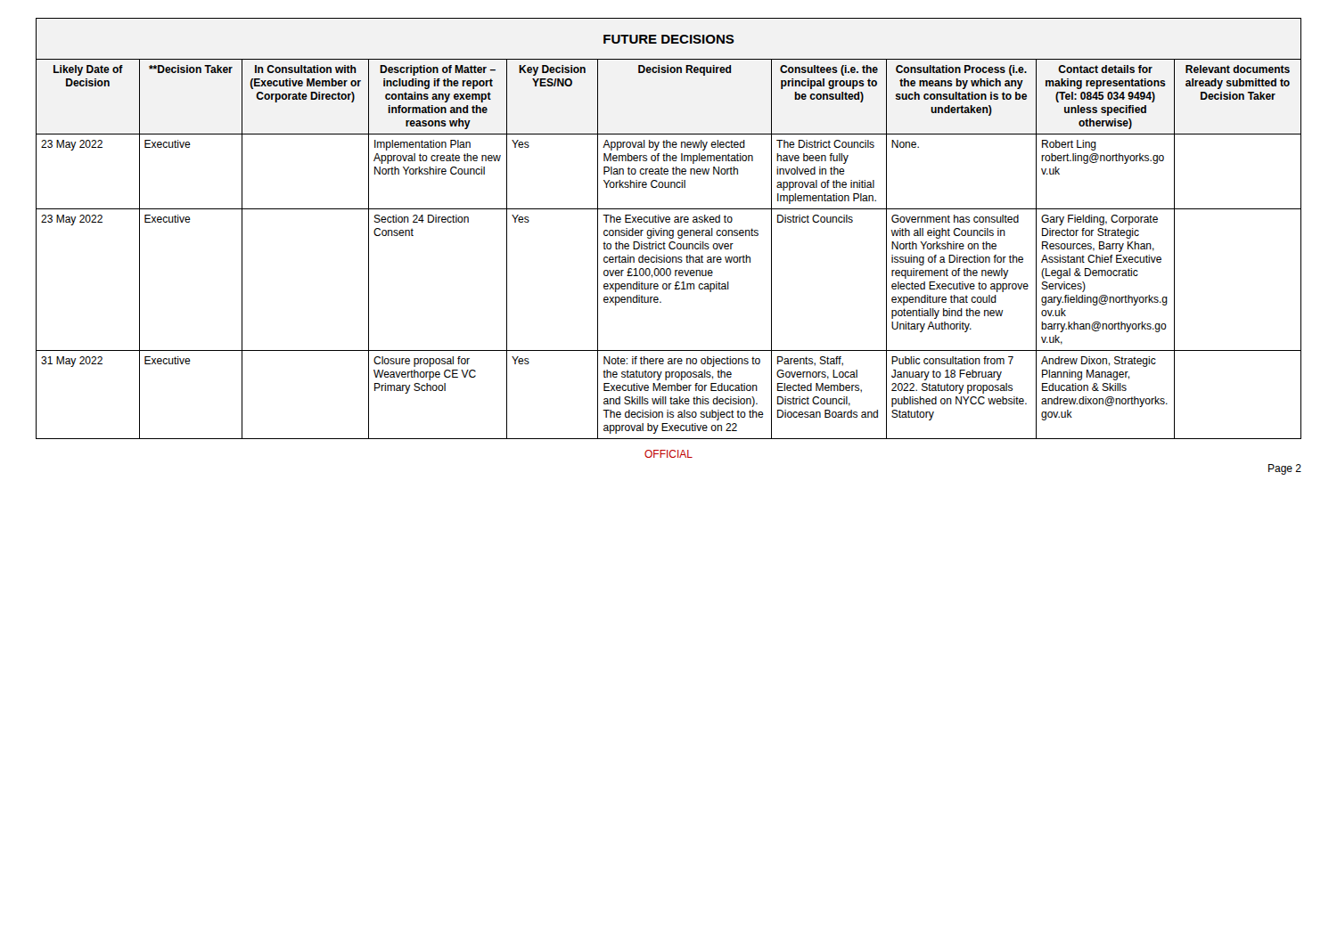FUTURE DECISIONS
| Likely Date of Decision | **Decision Taker | In Consultation with (Executive Member or Corporate Director) | Description of Matter – including if the report contains any exempt information and the reasons why | Key Decision YES/NO | Decision Required | Consultees (i.e. the principal groups to be consulted) | Consultation Process (i.e. the means by which any such consultation is to be undertaken) | Contact details for making representations (Tel: 0845 034 9494) unless specified otherwise) | Relevant documents already submitted to Decision Taker |
| --- | --- | --- | --- | --- | --- | --- | --- | --- | --- |
| 23 May 2022 | Executive | | Implementation Plan Approval to create the new North Yorkshire Council | Yes | Approval by the newly elected Members of the Implementation Plan to create the new North Yorkshire Council | The District Councils have been fully involved in the approval of the initial Implementation Plan. | None. | Robert Ling robert.ling@northyorks.gov.uk | |
| 23 May 2022 | Executive | | Section 24 Direction Consent | Yes | The Executive are asked to consider giving general consents to the District Councils over certain decisions that are worth over £100,000 revenue expenditure or £1m capital expenditure. | District Councils | Government has consulted with all eight Councils in North Yorkshire on the issuing of a Direction for the requirement of the newly elected Executive to approve expenditure that could potentially bind the new Unitary Authority. | Gary Fielding, Corporate Director for Strategic Resources, Barry Khan, Assistant Chief Executive (Legal & Democratic Services) gary.fielding@northyorks.gov.uk barry.khan@northyorks.gov.uk, | |
| 31 May 2022 | Executive | | Closure proposal for Weaverthorpe CE VC Primary School | Yes | Note: if there are no objections to the statutory proposals, the Executive Member for Education and Skills will take this decision). The decision is also subject to the approval by Executive on 22 | Parents, Staff, Governors, Local Elected Members, District Council, Diocesan Boards and | Public consultation from 7 January to 18 February 2022. Statutory proposals published on NYCC website. Statutory | Andrew Dixon, Strategic Planning Manager, Education & Skills andrew.dixon@northyorks.gov.uk | |
OFFICIAL
Page 2